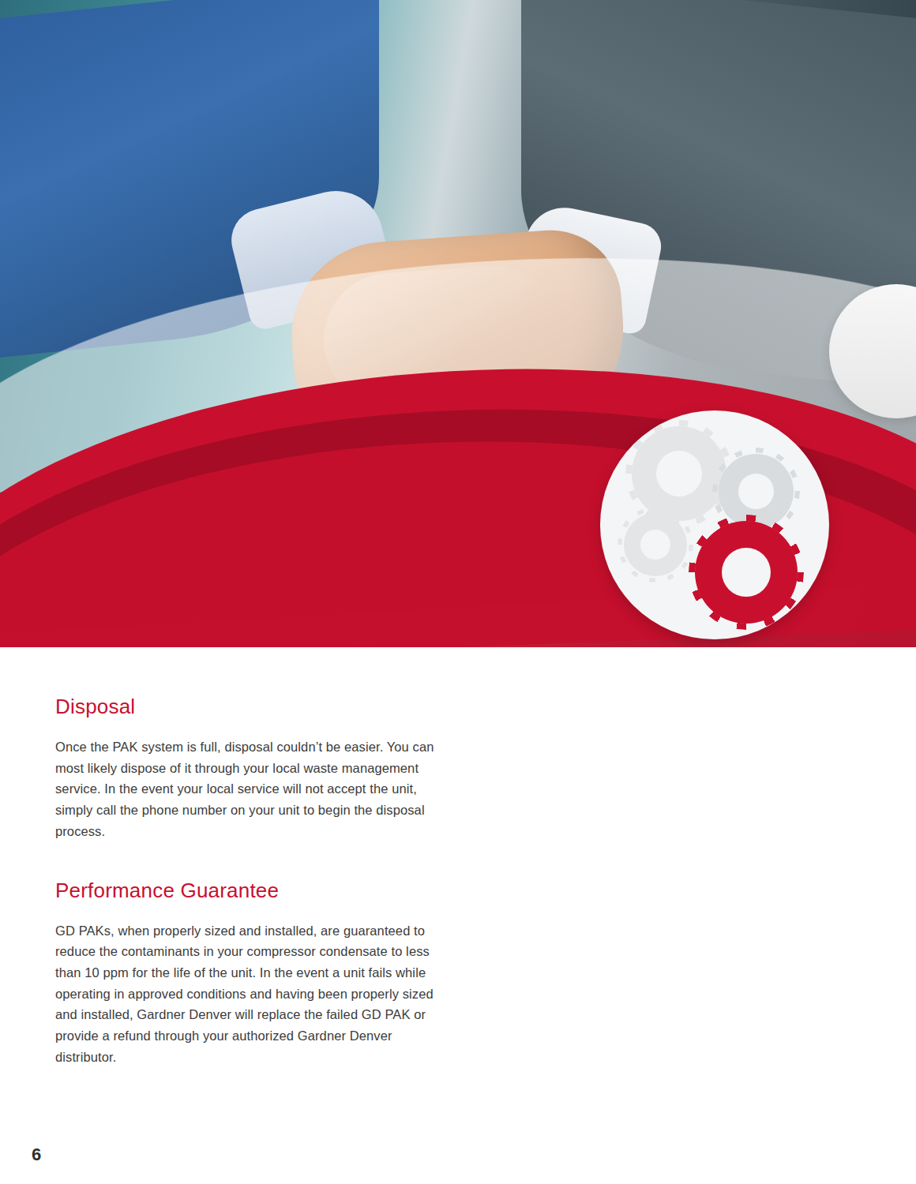Disposal
Once the PAK system is full, disposal couldn’t be easier. You can most likely dispose of it through your local waste management service. In the event your local service will not accept the unit, simply call the phone number on your unit to begin the disposal process.
Performance Guarantee
GD PAKs, when properly sized and installed, are guaranteed to reduce the contaminants in your compressor condensate to less than 10 ppm for the life of the unit. In the event a unit fails while operating in approved conditions and having been properly sized and installed, Gardner Denver will replace the failed GD PAK or provide a refund through your authorized Gardner Denver distributor.
6